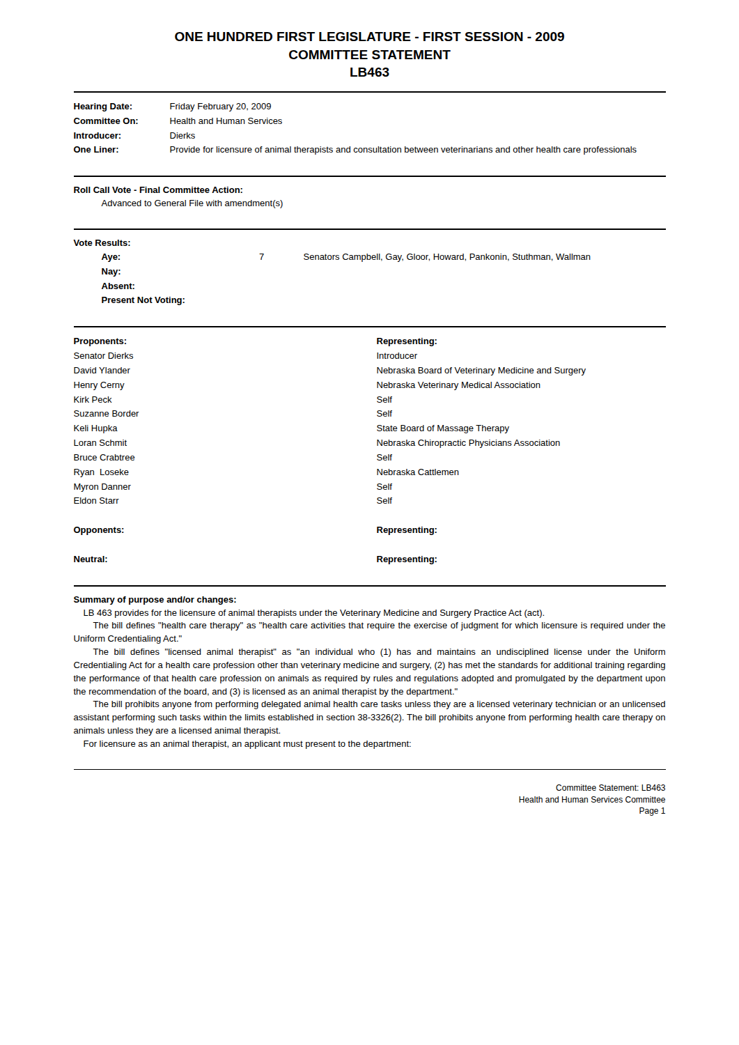ONE HUNDRED FIRST LEGISLATURE - FIRST SESSION - 2009 COMMITTEE STATEMENT LB463
| Hearing Date: | Friday February 20, 2009 |
| Committee On: | Health and Human Services |
| Introducer: | Dierks |
| One Liner: | Provide for licensure of animal therapists and consultation between veterinarians and other health care professionals |
Roll Call Vote - Final Committee Action:
Advanced to General File with amendment(s)
Vote Results:
| Aye: | 7 | Senators Campbell, Gay, Gloor, Howard, Pankonin, Stuthman, Wallman |
| Nay: | | |
| Absent: | | |
| Present Not Voting: | | |
| Proponents: | Representing: |
| Senator Dierks | Introducer |
| David Ylander | Nebraska Board of Veterinary Medicine and Surgery |
| Henry Cerny | Nebraska Veterinary Medical Association |
| Kirk Peck | Self |
| Suzanne Border | Self |
| Keli Hupka | State Board of Massage Therapy |
| Loran Schmit | Nebraska Chiropractic Physicians Association |
| Bruce Crabtree | Self |
| Ryan Loseke | Nebraska Cattlemen |
| Myron Danner | Self |
| Eldon Starr | Self |
| Opponents: | Representing: |
| Neutral: | Representing: |
Summary of purpose and/or changes:
LB 463 provides for the licensure of animal therapists under the Veterinary Medicine and Surgery Practice Act (act).
The bill defines "health care therapy" as "health care activities that require the exercise of judgment for which licensure is required under the Uniform Credentialing Act."
The bill defines "licensed animal therapist" as "an individual who (1) has and maintains an undisciplined license under the Uniform Credentialing Act for a health care profession other than veterinary medicine and surgery, (2) has met the standards for additional training regarding the performance of that health care profession on animals as required by rules and regulations adopted and promulgated by the department upon the recommendation of the board, and (3) is licensed as an animal therapist by the department."
The bill prohibits anyone from performing delegated animal health care tasks unless they are a licensed veterinary technician or an unlicensed assistant performing such tasks within the limits established in section 38-3326(2). The bill prohibits anyone from performing health care therapy on animals unless they are a licensed animal therapist.
For licensure as an animal therapist, an applicant must present to the department:
Committee Statement: LB463
Health and Human Services Committee
Page 1